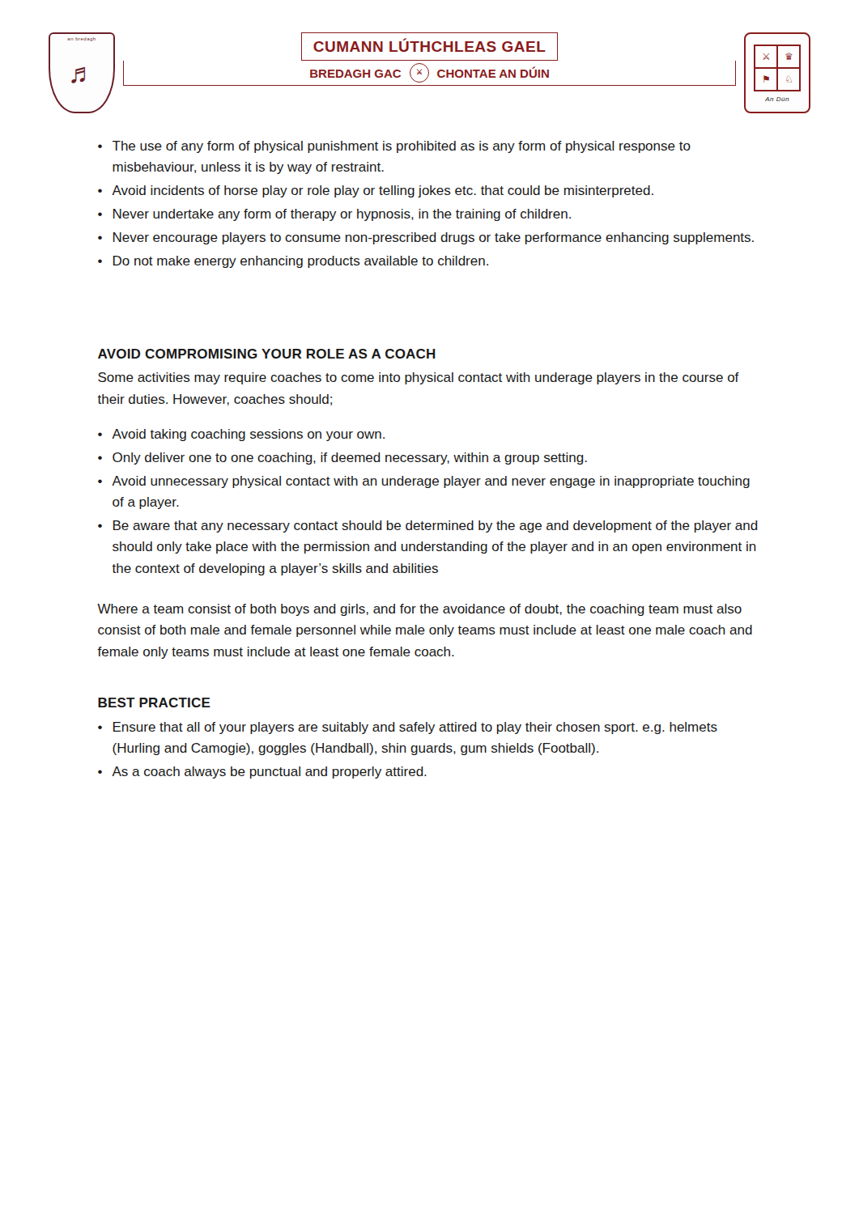an bredagh ♬
CUMANN LÚTHCHLEAS GAEL
BREDAGH GAC ⚔ CHONTAE AN DÚIN
⚔
♛
⚑
♘
An Dún
The use of any form of physical punishment is prohibited as is any form of physical response to misbehaviour, unless it is by way of restraint.
Avoid incidents of horse play or role play or telling jokes etc. that could be misinterpreted.
Never undertake any form of therapy or hypnosis, in the training of children.
Never encourage players to consume non-prescribed drugs or take performance enhancing supplements.
Do not make energy enhancing products available to children.
AVOID COMPROMISING YOUR ROLE AS A COACH
Some activities may require coaches to come into physical contact with underage players in the course of their duties. However, coaches should;
Avoid taking coaching sessions on your own.
Only deliver one to one coaching, if deemed necessary, within a group setting.
Avoid unnecessary physical contact with an underage player and never engage in inappropriate touching of a player.
Be aware that any necessary contact should be determined by the age and development of the player and should only take place with the permission and understanding of the player and in an open environment in the context of developing a player’s skills and abilities
Where a team consist of both boys and girls, and for the avoidance of doubt, the coaching team must also consist of both male and female personnel while male only teams must include at least one male coach and female only teams must include at least one female coach.
BEST PRACTICE
Ensure that all of your players are suitably and safely attired to play their chosen sport. e.g. helmets (Hurling and Camogie), goggles (Handball), shin guards, gum shields (Football).
As a coach always be punctual and properly attired.